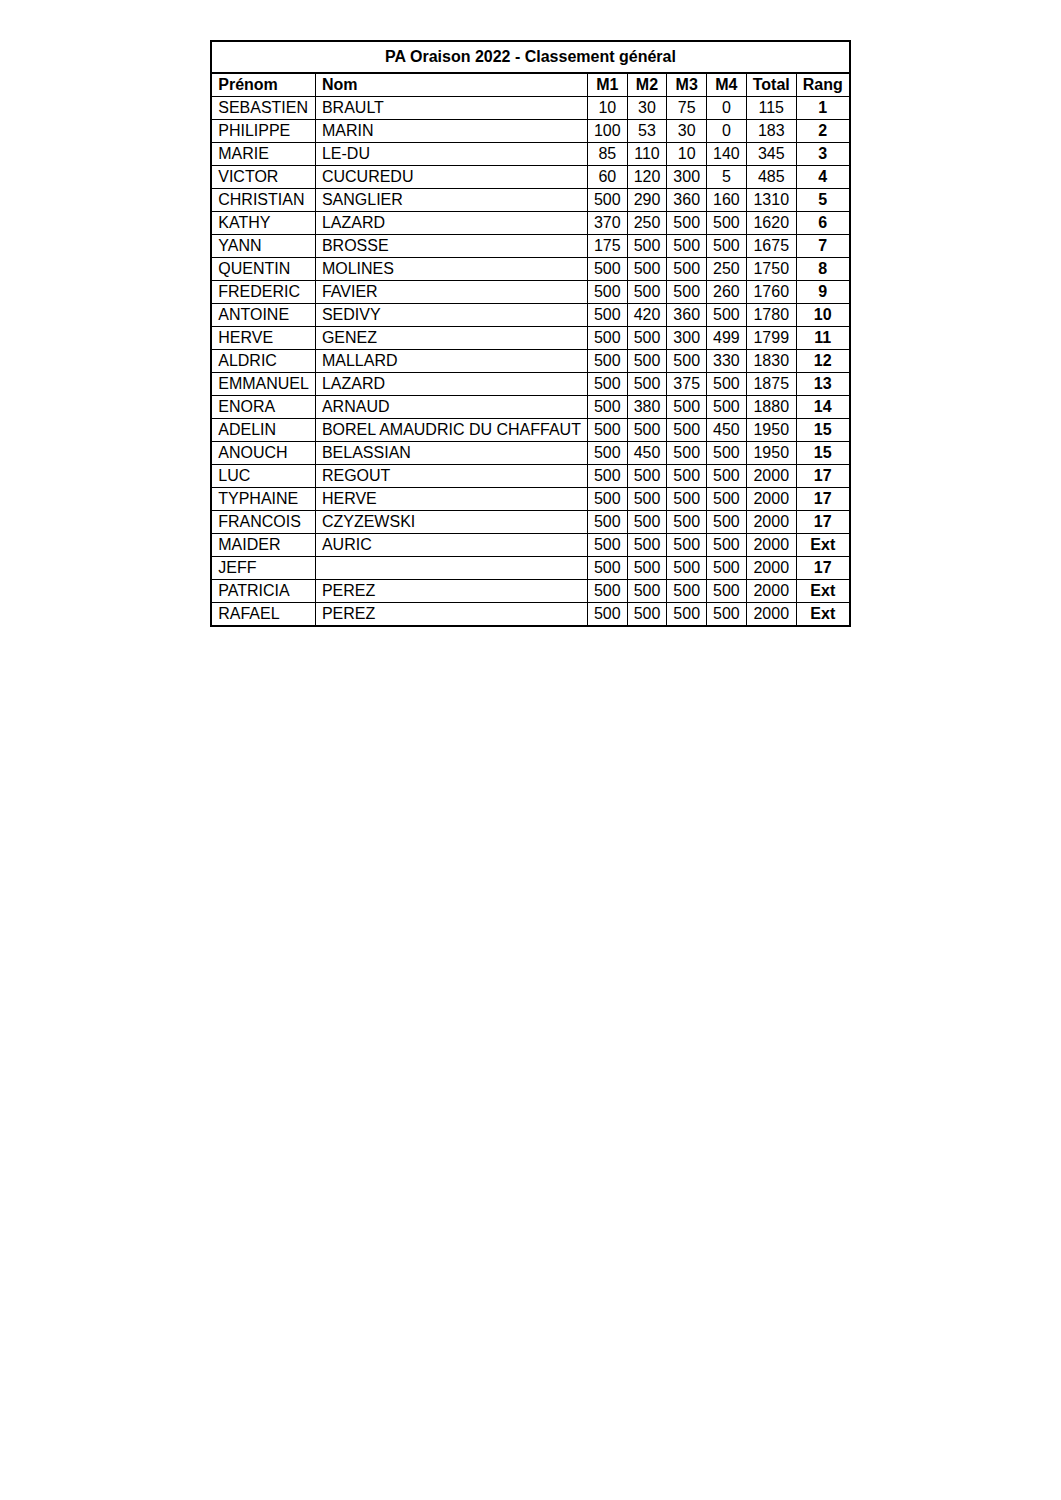PA Oraison 2022 - Classement général
| Prénom | Nom | M1 | M2 | M3 | M4 | Total | Rang |
| --- | --- | --- | --- | --- | --- | --- | --- |
| SEBASTIEN | BRAULT | 10 | 30 | 75 | 0 | 115 | 1 |
| PHILIPPE | MARIN | 100 | 53 | 30 | 0 | 183 | 2 |
| MARIE | LE-DU | 85 | 110 | 10 | 140 | 345 | 3 |
| VICTOR | CUCUREDU | 60 | 120 | 300 | 5 | 485 | 4 |
| CHRISTIAN | SANGLIER | 500 | 290 | 360 | 160 | 1310 | 5 |
| KATHY | LAZARD | 370 | 250 | 500 | 500 | 1620 | 6 |
| YANN | BROSSE | 175 | 500 | 500 | 500 | 1675 | 7 |
| QUENTIN | MOLINES | 500 | 500 | 500 | 250 | 1750 | 8 |
| FREDERIC | FAVIER | 500 | 500 | 500 | 260 | 1760 | 9 |
| ANTOINE | SEDIVY | 500 | 420 | 360 | 500 | 1780 | 10 |
| HERVE | GENEZ | 500 | 500 | 300 | 499 | 1799 | 11 |
| ALDRIC | MALLARD | 500 | 500 | 500 | 330 | 1830 | 12 |
| EMMANUEL | LAZARD | 500 | 500 | 375 | 500 | 1875 | 13 |
| ENORA | ARNAUD | 500 | 380 | 500 | 500 | 1880 | 14 |
| ADELIN | BOREL AMAUDRIC DU CHAFFAUT | 500 | 500 | 500 | 450 | 1950 | 15 |
| ANOUCH | BELASSIAN | 500 | 450 | 500 | 500 | 1950 | 15 |
| LUC | REGOUT | 500 | 500 | 500 | 500 | 2000 | 17 |
| TYPHAINE | HERVE | 500 | 500 | 500 | 500 | 2000 | 17 |
| FRANCOIS | CZYZEWSKI | 500 | 500 | 500 | 500 | 2000 | 17 |
| MAIDER | AURIC | 500 | 500 | 500 | 500 | 2000 | Ext |
| JEFF | | 500 | 500 | 500 | 500 | 2000 | 17 |
| PATRICIA | PEREZ | 500 | 500 | 500 | 500 | 2000 | Ext |
| RAFAEL | PEREZ | 500 | 500 | 500 | 500 | 2000 | Ext |